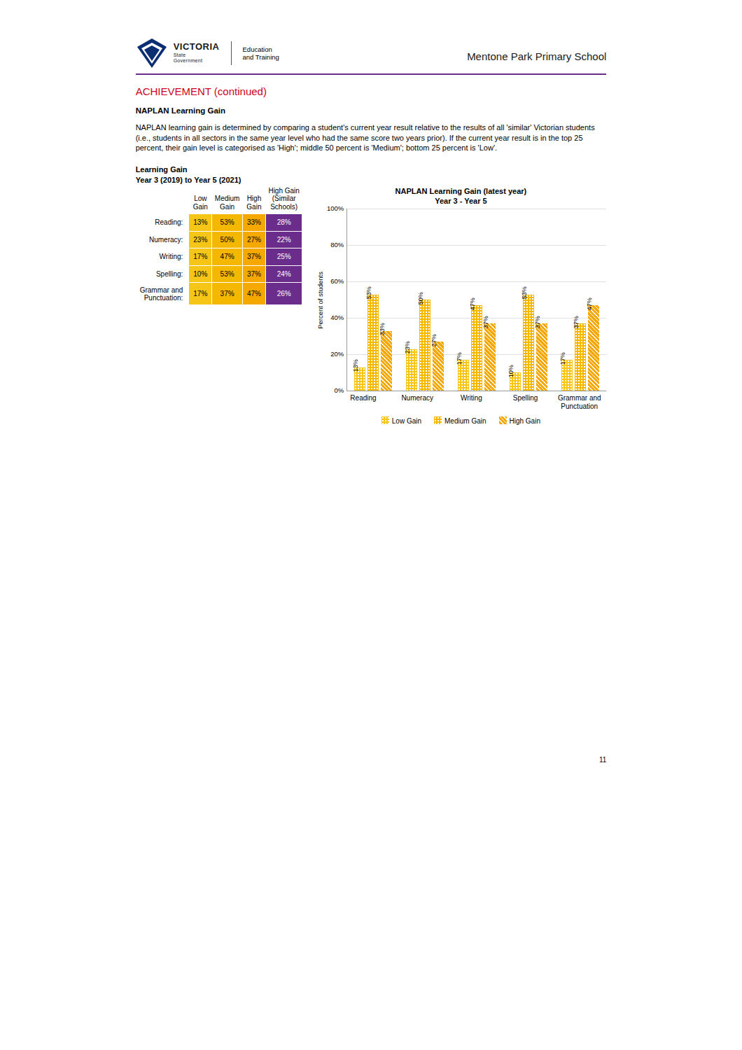VICTORIA State
Government
Education
and Training
Mentone Park Primary School
ACHIEVEMENT (continued)
NAPLAN Learning Gain
NAPLAN learning gain is determined by comparing a student's current year result relative to the results of all 'similar' Victorian students (i.e., students in all sectors in the same year level who had the same score two years prior). If the current year result is in the top 25 percent, their gain level is categorised as 'High'; middle 50 percent is 'Medium'; bottom 25 percent is 'Low'.
Learning Gain
Year 3 (2019) to Year 5 (2021)
| | Low Gain | Medium Gain | High Gain | High Gain (Similar Schools) |
| --- | --- | --- | --- | --- |
| Reading: | 13% | 53% | 33% | 28% |
| Numeracy: | 23% | 50% | 27% | 22% |
| Writing: | 17% | 47% | 37% | 25% |
| Spelling: | 10% | 53% | 37% | 24% |
| Grammar and Punctuation: | 17% | 37% | 47% | 26% |
NAPLAN Learning Gain (latest year)
Year 3 - Year 5
Percent of students
100%
80%
60%
40%
20%
0%
13%
53%
33%
23%
50%
27%
17%
47%
37%
10%
53%
37%
17%
37%
47%
Reading
Numeracy
Writing
Spelling
Grammar and
Punctuation
Low Gain
Medium Gain
High Gain
11